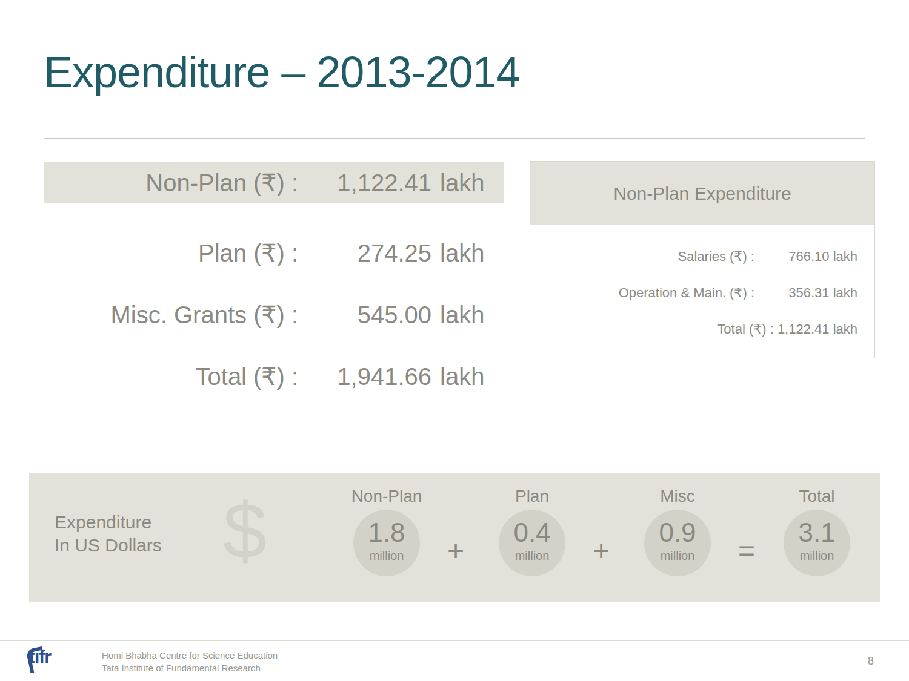Expenditure – 2013-2014
Non-Plan (₹) : 1,122.41 lakh
Plan (₹) : 274.25 lakh
Misc. Grants (₹) : 545.00 lakh
Total (₹) : 1,941.66 lakh
Non-Plan Expenditure
Salaries (₹) : 766.10 lakh
Operation & Main. (₹) : 356.31 lakh
Total (₹) : 1,122.41 lakh
Expenditure
In US Dollars
$
Non-Plan
1.8
million
+
Plan
0.4
million
+
Misc
0.9
million
=
Total
3.1
million
tifr
Homi Bhabha Centre for Science Education
Tata Institute of Fundamental Research
8